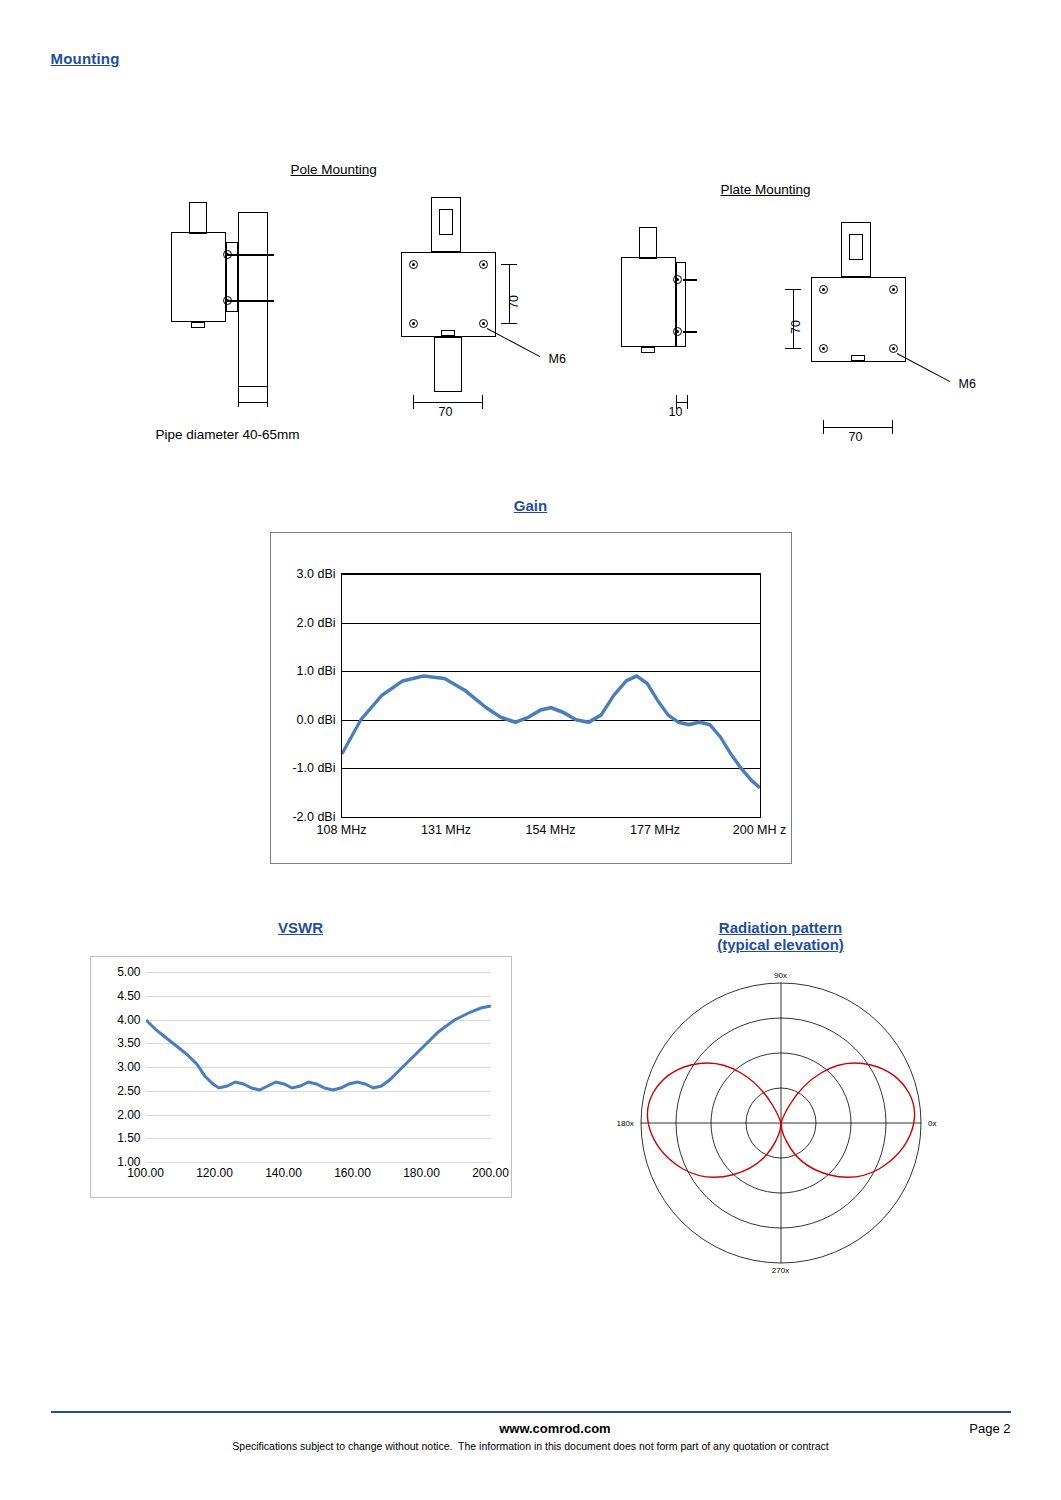Mounting
Pole Mounting
Plate Mounting
70
70
M6
10
70
70
M6
Pipe diameter 40-65mm
Gain
3.0 dBi
2.0 dBi
1.0 dBi
0.0 dBi
-1.0 dBi
-2.0 dBi
108 MHz 131 MHz 154 MHz 177 MHz 200 MH z
VSWR
5.00
4.50
4.00
3.50
3.00
2.50
2.00
1.50
1.00
100.00 120.00 140.00 160.00 180.00 200.00
Radiation pattern
(typical elevation)
90x 0x 180x 270x
www.comrod.com
Page 2
Specifications subject to change without notice. The information in this document does not form part of any quotation or contract